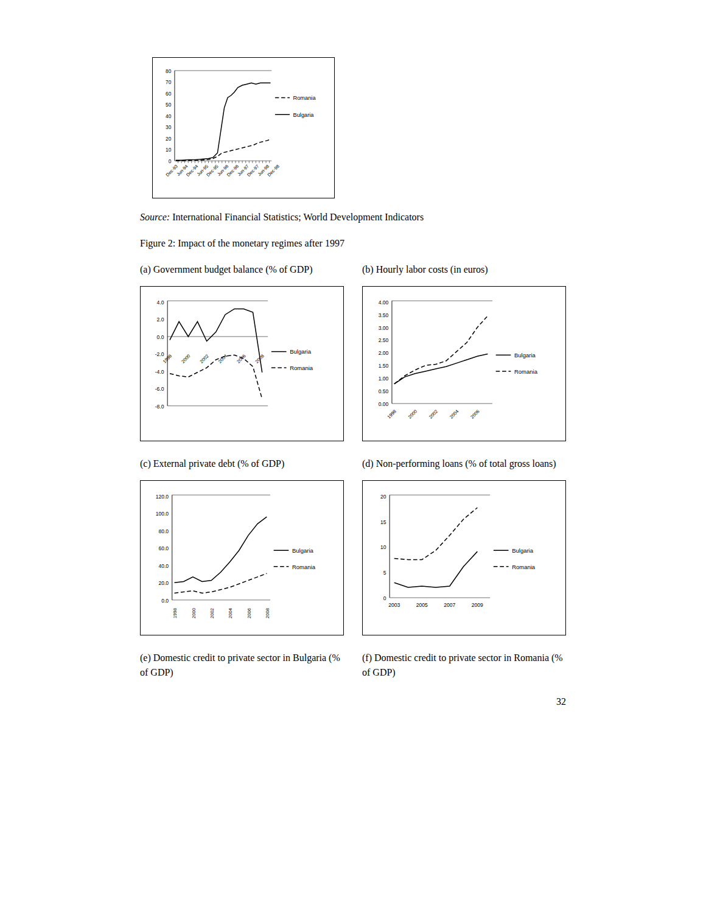80 70 60 50 40 30 20 10 0 Romania Bulgaria Dec-93 Jun-94 Dec-94 Jun-95 Dec-95 Jun-96 Dec-96 Jun-97 Dec-97 Jun-98 Dec-98
Source: International Financial Statistics; World Development Indicators
Figure 2: Impact of the monetary regimes after 1997
(a) Government budget balance (% of GDP)
(b) Hourly labor costs (in euros)
4.0 2.0 0.0 -2.0 -4.0 -6.0 -8.0 Bulgaria Romania 1998 2000 2002 2004 2006 2008
4.00 3.50 3.00 2.50 2.00 1.50 1.00 0.50 0.00 Bulgaria Romania 1998 2000 2002 2004 2006
(c) External private debt (% of GDP)
(d) Non-performing loans (% of total gross loans)
120.0 100.0 80.0 60.0 40.0 20.0 0.0 Bulgaria Romania 1998 2000 2002 2004 2006 2008
20 15 10 5 0 Bulgaria Romania 2003 2005 2007 2009
(e) Domestic credit to private sector in Bulgaria (% of GDP)
(f) Domestic credit to private sector in Romania (% of GDP)
32